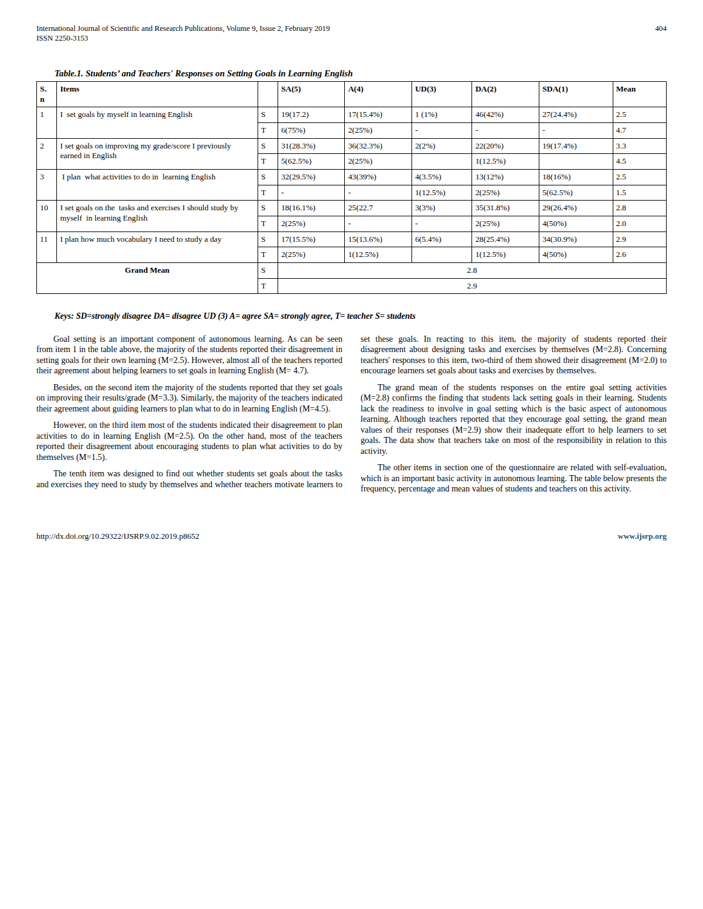International Journal of Scientific and Research Publications, Volume 9, Issue 2, February 2019 404 ISSN 2250-3153
Table.1. Students’ and Teachers' Responses on Setting Goals in Learning English
| S. n | Items | | SA(5) | A(4) | UD(3) | DA(2) | SDA(1) | Mean |
| --- | --- | --- | --- | --- | --- | --- | --- | --- |
| 1 | I set goals by myself in learning English | S | 19(17.2) | 17(15.4%) | 1 (1%) | 46(42%) | 27(24.4%) | 2.5 |
| T | 6(75%) | 2(25%) | - | - | - | 4.7 |
| 2 | I set goals on improving my grade/score I previously earned in English | S | 31(28.3%) | 36(32.3%) | 2(2%) | 22(20%) | 19(17.4%) | 3.3 |
| T | 5(62.5%) | 2(25%) | | 1(12.5%) | | 4.5 |
| 3 | I plan what activities to do in learning English | S | 32(29.5%) | 43(39%) | 4(3.5%) | 13(12%) | 18(16%) | 2.5 |
| T | - | - | 1(12.5%) | 2(25%) | 5(62.5%) | 1.5 |
| 10 | I set goals on the tasks and exercises I should study by myself in learning English | S | 18(16.1%) | 25(22.7 | 3(3%) | 35(31.8%) | 29(26.4%) | 2.8 |
| T | 2(25%) | - | - | 2(25%) | 4(50%) | 2.0 |
| 11 | I plan how much vocabulary I need to study a day | S | 17(15.5%) | 15(13.6%) | 6(5.4%) | 28(25.4%) | 34(30.9%) | 2.9 |
| T | 2(25%) | 1(12.5%) | | 1(12.5%) | 4(50%) | 2.6 |
| Grand Mean | S | 2.8 |
| T | 2.9 |
Keys: SD=strongly disagree DA= disagree UD (3) A= agree SA= strongly agree, T= teacher S= students
Goal setting is an important component of autonomous learning. As can be seen from item 1 in the table above, the majority of the students reported their disagreement in setting goals for their own learning (M=2.5). However, almost all of the teachers reported their agreement about helping learners to set goals in learning English (M= 4.7).
Besides, on the second item the majority of the students reported that they set goals on improving their results/grade (M=3.3). Similarly, the majority of the teachers indicated their agreement about guiding learners to plan what to do in learning English (M=4.5).
However, on the third item most of the students indicated their disagreement to plan activities to do in learning English (M=2.5). On the other hand, most of the teachers reported their disagreement about encouraging students to plan what activities to do by themselves (M=1.5).
The tenth item was designed to find out whether students set goals about the tasks and exercises they need to study by themselves and whether teachers motivate learners to set these goals. In reacting to this item, the majority of students reported their disagreement about designing tasks and exercises by themselves (M=2.8). Concerning teachers' responses to this item, two-third of them showed their disagreement (M=2.0) to encourage learners set goals about tasks and exercises by themselves.
The grand mean of the students responses on the entire goal setting activities (M=2.8) confirms the finding that students lack setting goals in their learning. Students lack the readiness to involve in goal setting which is the basic aspect of autonomous learning. Although teachers reported that they encourage goal setting, the grand mean values of their responses (M=2.9) show their inadequate effort to help learners to set goals. The data show that teachers take on most of the responsibility in relation to this activity.
The other items in section one of the questionnaire are related with self-evaluation, which is an important basic activity in autonomous learning. The table below presents the frequency, percentage and mean values of students and teachers on this activity.
http://dx.doi.org/10.29322/IJSRP.9.02.2019.p8652 www.ijsrp.org